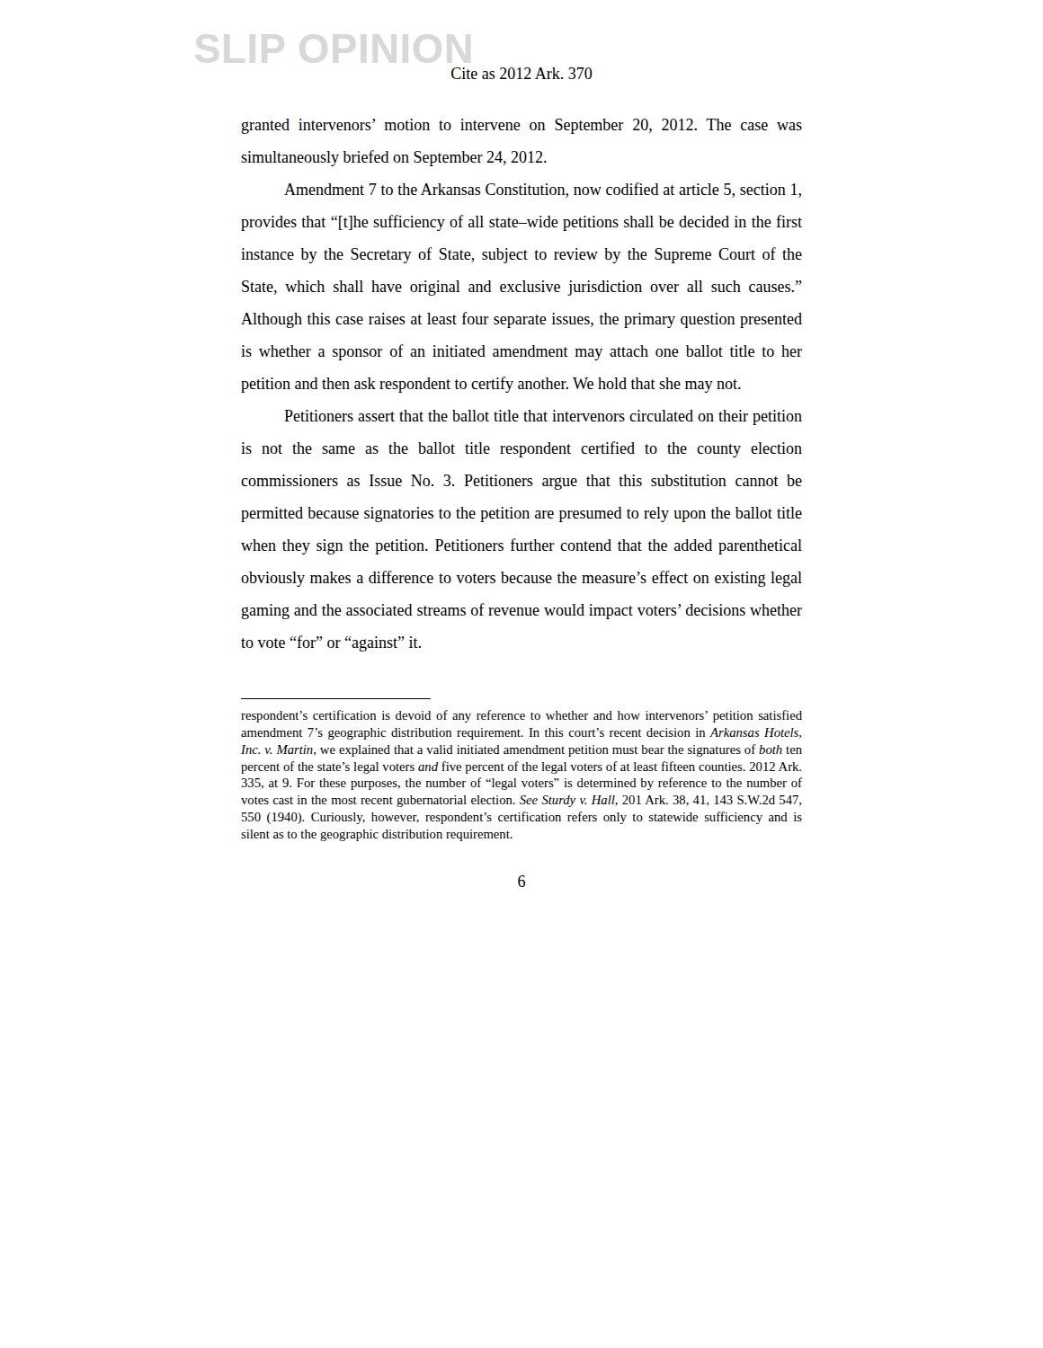SLIP OPINION
Cite as 2012 Ark. 370
granted intervenors’ motion to intervene on September 20, 2012. The case was simultaneously briefed on September 24, 2012.
Amendment 7 to the Arkansas Constitution, now codified at article 5, section 1, provides that “[t]he sufficiency of all state–wide petitions shall be decided in the first instance by the Secretary of State, subject to review by the Supreme Court of the State, which shall have original and exclusive jurisdiction over all such causes.” Although this case raises at least four separate issues, the primary question presented is whether a sponsor of an initiated amendment may attach one ballot title to her petition and then ask respondent to certify another. We hold that she may not.
Petitioners assert that the ballot title that intervenors circulated on their petition is not the same as the ballot title respondent certified to the county election commissioners as Issue No. 3. Petitioners argue that this substitution cannot be permitted because signatories to the petition are presumed to rely upon the ballot title when they sign the petition. Petitioners further contend that the added parenthetical obviously makes a difference to voters because the measure’s effect on existing legal gaming and the associated streams of revenue would impact voters’ decisions whether to vote “for” or “against” it.
respondent’s certification is devoid of any reference to whether and how intervenors’ petition satisfied amendment 7’s geographic distribution requirement. In this court’s recent decision in Arkansas Hotels, Inc. v. Martin, we explained that a valid initiated amendment petition must bear the signatures of both ten percent of the state’s legal voters and five percent of the legal voters of at least fifteen counties. 2012 Ark. 335, at 9. For these purposes, the number of “legal voters” is determined by reference to the number of votes cast in the most recent gubernatorial election. See Sturdy v. Hall, 201 Ark. 38, 41, 143 S.W.2d 547, 550 (1940). Curiously, however, respondent’s certification refers only to statewide sufficiency and is silent as to the geographic distribution requirement.
6